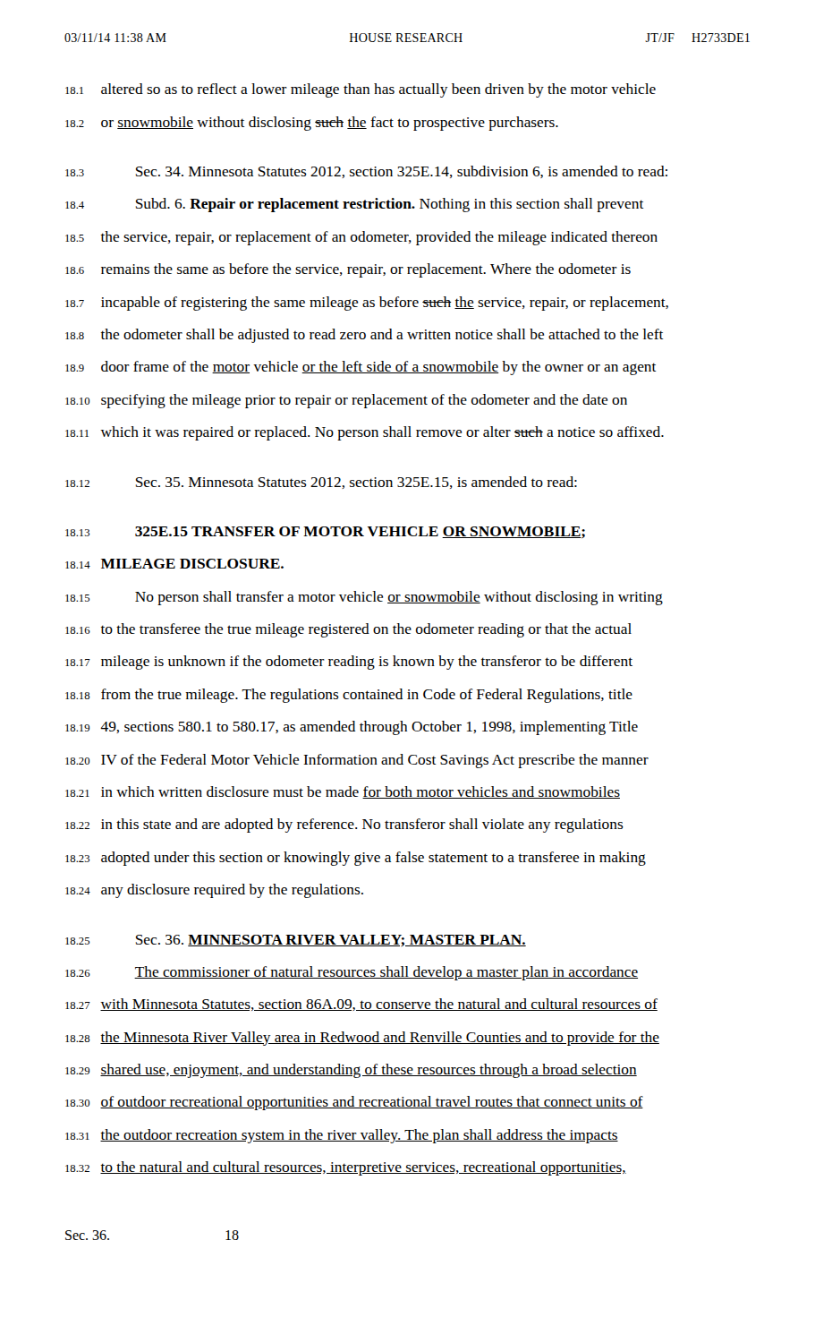03/11/14 11:38 AM
HOUSE RESEARCH
JT/JF H2733DE1
18.1
altered so as to reflect a lower mileage than has actually been driven by the motor vehicle
18.2
or snowmobile without disclosing such the fact to prospective purchasers.
18.3
Sec. 34. Minnesota Statutes 2012, section 325E.14, subdivision 6, is amended to read:
18.4
Subd. 6. Repair or replacement restriction. Nothing in this section shall prevent
18.5
the service, repair, or replacement of an odometer, provided the mileage indicated thereon
18.6
remains the same as before the service, repair, or replacement. Where the odometer is
18.7
incapable of registering the same mileage as before such the service, repair, or replacement,
18.8
the odometer shall be adjusted to read zero and a written notice shall be attached to the left
18.9
door frame of the motor vehicle or the left side of a snowmobile by the owner or an agent
18.10
specifying the mileage prior to repair or replacement of the odometer and the date on
18.11
which it was repaired or replaced. No person shall remove or alter such a notice so affixed.
18.12
Sec. 35. Minnesota Statutes 2012, section 325E.15, is amended to read:
18.13
325E.15 TRANSFER OF MOTOR VEHICLE OR SNOWMOBILE;
18.14
MILEAGE DISCLOSURE.
18.15
No person shall transfer a motor vehicle or snowmobile without disclosing in writing
18.16
to the transferee the true mileage registered on the odometer reading or that the actual
18.17
mileage is unknown if the odometer reading is known by the transferor to be different
18.18
from the true mileage. The regulations contained in Code of Federal Regulations, title
18.19
49, sections 580.1 to 580.17, as amended through October 1, 1998, implementing Title
18.20
IV of the Federal Motor Vehicle Information and Cost Savings Act prescribe the manner
18.21
in which written disclosure must be made for both motor vehicles and snowmobiles
18.22
in this state and are adopted by reference. No transferor shall violate any regulations
18.23
adopted under this section or knowingly give a false statement to a transferee in making
18.24
any disclosure required by the regulations.
18.25
Sec. 36. MINNESOTA RIVER VALLEY; MASTER PLAN.
18.26
The commissioner of natural resources shall develop a master plan in accordance
18.27
with Minnesota Statutes, section 86A.09, to conserve the natural and cultural resources of
18.28
the Minnesota River Valley area in Redwood and Renville Counties and to provide for the
18.29
shared use, enjoyment, and understanding of these resources through a broad selection
18.30
of outdoor recreational opportunities and recreational travel routes that connect units of
18.31
the outdoor recreation system in the river valley. The plan shall address the impacts
18.32
to the natural and cultural resources, interpretive services, recreational opportunities,
Sec. 36.
18